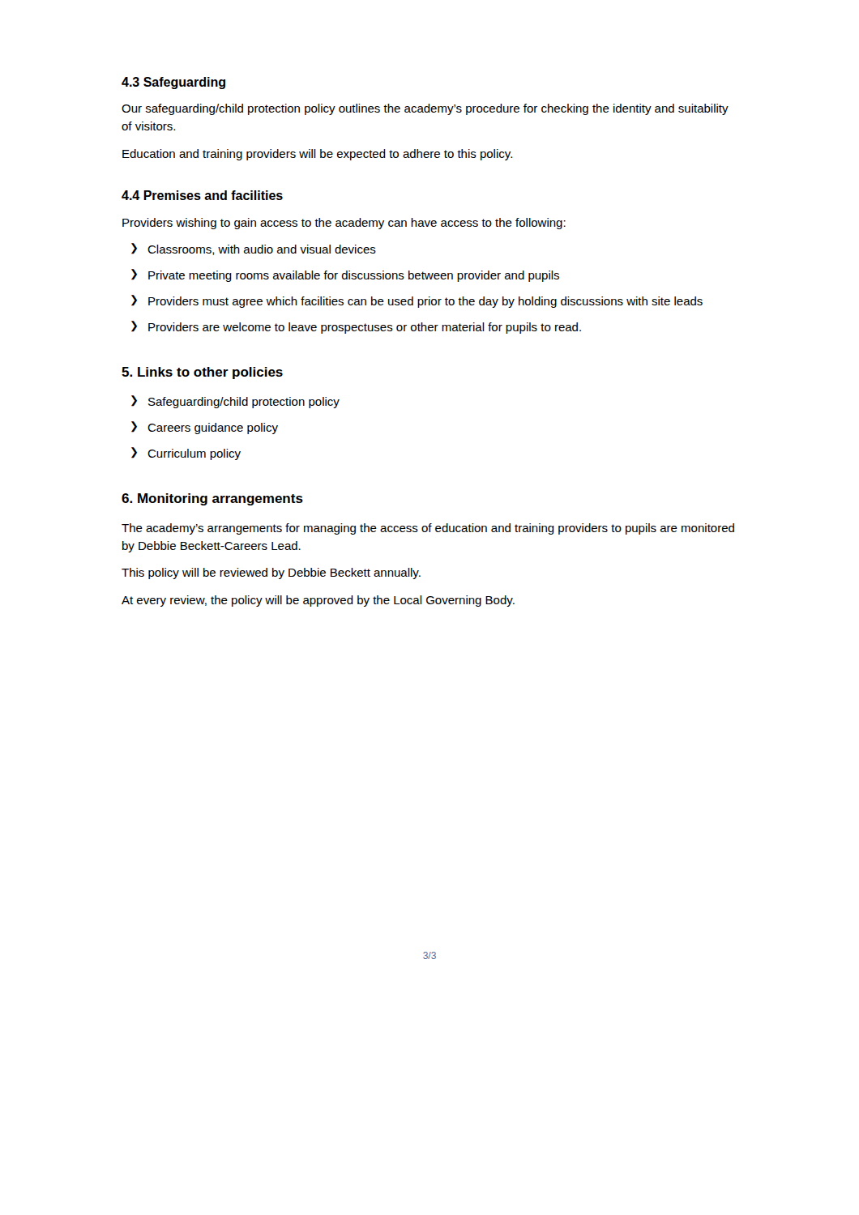4.3 Safeguarding
Our safeguarding/child protection policy outlines the academy’s procedure for checking the identity and suitability of visitors.
Education and training providers will be expected to adhere to this policy.
4.4 Premises and facilities
Providers wishing to gain access to the academy can have access to the following:
Classrooms, with audio and visual devices
Private meeting rooms available for discussions between provider and pupils
Providers must agree which facilities can be used prior to the day by holding discussions with site leads
Providers are welcome to leave prospectuses or other material for pupils to read.
5. Links to other policies
Safeguarding/child protection policy
Careers guidance policy
Curriculum policy
6. Monitoring arrangements
The academy’s arrangements for managing the access of education and training providers to pupils are monitored by Debbie Beckett-Careers Lead.
This policy will be reviewed by Debbie Beckett annually.
At every review, the policy will be approved by the Local Governing Body.
3/3